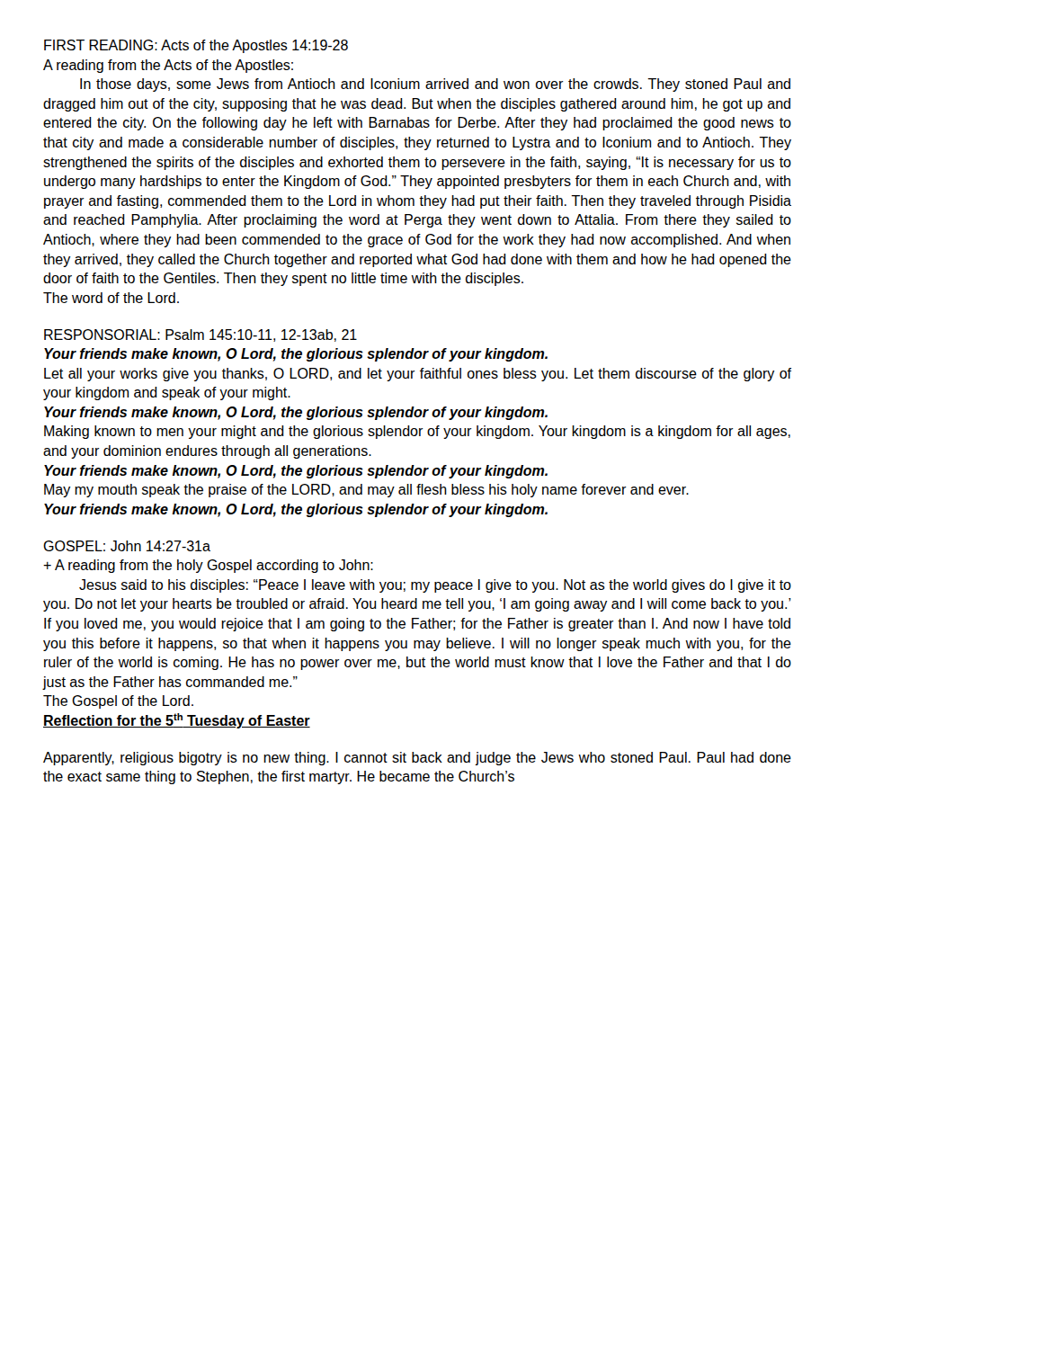FIRST READING: Acts of the Apostles 14:19-28
A reading from the Acts of the Apostles:
In those days, some Jews from Antioch and Iconium arrived and won over the crowds. They stoned Paul and dragged him out of the city, supposing that he was dead. But when the disciples gathered around him, he got up and entered the city. On the following day he left with Barnabas for Derbe. After they had proclaimed the good news to that city and made a considerable number of disciples, they returned to Lystra and to Iconium and to Antioch. They strengthened the spirits of the disciples and exhorted them to persevere in the faith, saying, “It is necessary for us to undergo many hardships to enter the Kingdom of God.” They appointed presbyters for them in each Church and, with prayer and fasting, commended them to the Lord in whom they had put their faith. Then they traveled through Pisidia and reached Pamphylia. After proclaiming the word at Perga they went down to Attalia. From there they sailed to Antioch, where they had been commended to the grace of God for the work they had now accomplished. And when they arrived, they called the Church together and reported what God had done with them and how he had opened the door of faith to the Gentiles. Then they spent no little time with the disciples.
The word of the Lord.
RESPONSORIAL: Psalm 145:10-11, 12-13ab, 21
Your friends make known, O Lord, the glorious splendor of your kingdom.
Let all your works give you thanks, O LORD, and let your faithful ones bless you. Let them discourse of the glory of your kingdom and speak of your might.
Your friends make known, O Lord, the glorious splendor of your kingdom.
Making known to men your might and the glorious splendor of your kingdom. Your kingdom is a kingdom for all ages, and your dominion endures through all generations.
Your friends make known, O Lord, the glorious splendor of your kingdom.
May my mouth speak the praise of the LORD, and may all flesh bless his holy name forever and ever.
Your friends make known, O Lord, the glorious splendor of your kingdom.
GOSPEL: John 14:27-31a
+ A reading from the holy Gospel according to John:
Jesus said to his disciples: “Peace I leave with you; my peace I give to you. Not as the world gives do I give it to you. Do not let your hearts be troubled or afraid. You heard me tell you, ‘I am going away and I will come back to you.’ If you loved me, you would rejoice that I am going to the Father; for the Father is greater than I. And now I have told you this before it happens, so that when it happens you may believe. I will no longer speak much with you, for the ruler of the world is coming. He has no power over me, but the world must know that I love the Father and that I do just as the Father has commanded me.”
The Gospel of the Lord.
Reflection for the 5th Tuesday of Easter
Apparently, religious bigotry is no new thing. I cannot sit back and judge the Jews who stoned Paul. Paul had done the exact same thing to Stephen, the first martyr. He became the Church’s